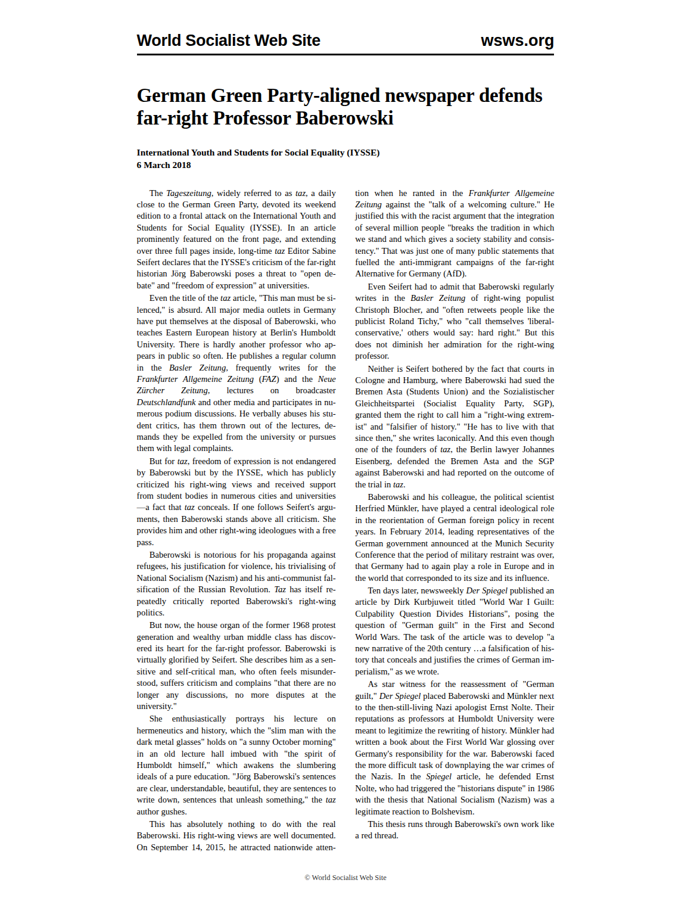World Socialist Web Site
wsws.org
German Green Party-aligned newspaper defends far-right Professor Baberowski
International Youth and Students for Social Equality (IYSSE)
6 March 2018
The Tageszeitung, widely referred to as taz, a daily close to the German Green Party, devoted its weekend edition to a frontal attack on the International Youth and Students for Social Equality (IYSSE). In an article prominently featured on the front page, and extending over three full pages inside, long-time taz Editor Sabine Seifert declares that the IYSSE's criticism of the far-right historian Jörg Baberowski poses a threat to "open debate" and "freedom of expression" at universities.
Even the title of the taz article, "This man must be silenced," is absurd. All major media outlets in Germany have put themselves at the disposal of Baberowski, who teaches Eastern European history at Berlin's Humboldt University. There is hardly another professor who appears in public so often. He publishes a regular column in the Basler Zeitung, frequently writes for the Frankfurter Allgemeine Zeitung (FAZ) and the Neue Zürcher Zeitung, lectures on broadcaster Deutschlandfunk and other media and participates in numerous podium discussions. He verbally abuses his student critics, has them thrown out of the lectures, demands they be expelled from the university or pursues them with legal complaints.
But for taz, freedom of expression is not endangered by Baberowski but by the IYSSE, which has publicly criticized his right-wing views and received support from student bodies in numerous cities and universities—a fact that taz conceals. If one follows Seifert's arguments, then Baberowski stands above all criticism. She provides him and other right-wing ideologues with a free pass.
Baberowski is notorious for his propaganda against refugees, his justification for violence, his trivialising of National Socialism (Nazism) and his anti-communist falsification of the Russian Revolution. Taz has itself repeatedly critically reported Baberowski's right-wing politics.
But now, the house organ of the former 1968 protest generation and wealthy urban middle class has discovered its heart for the far-right professor. Baberowski is virtually glorified by Seifert. She describes him as a sensitive and self-critical man, who often feels misunderstood, suffers criticism and complains "that there are no longer any discussions, no more disputes at the university."
She enthusiastically portrays his lecture on hermeneutics and history, which the "slim man with the dark metal glasses" holds on "a sunny October morning" in an old lecture hall imbued with "the spirit of Humboldt himself," which awakens the slumbering ideals of a pure education. "Jörg Baberowski's sentences are clear, understandable, beautiful, they are sentences to write down, sentences that unleash something," the taz author gushes.
This has absolutely nothing to do with the real Baberowski. His right-wing views are well documented. On September 14, 2015, he attracted nationwide attention when he ranted in the Frankfurter Allgemeine Zeitung against the "talk of a welcoming culture." He justified this with the racist argument that the integration of several million people "breaks the tradition in which we stand and which gives a society stability and consistency." That was just one of many public statements that fuelled the anti-immigrant campaigns of the far-right Alternative for Germany (AfD).
Even Seifert had to admit that Baberowski regularly writes in the Basler Zeitung of right-wing populist Christoph Blocher, and "often retweets people like the publicist Roland Tichy," who "call themselves 'liberal-conservative,' others would say: hard right." But this does not diminish her admiration for the right-wing professor.
Neither is Seifert bothered by the fact that courts in Cologne and Hamburg, where Baberowski had sued the Bremen Asta (Students Union) and the Sozialistischer Gleichheitspartei (Socialist Equality Party, SGP), granted them the right to call him a "right-wing extremist" and "falsifier of history." "He has to live with that since then," she writes laconically. And this even though one of the founders of taz, the Berlin lawyer Johannes Eisenberg, defended the Bremen Asta and the SGP against Baberowski and had reported on the outcome of the trial in taz.
Baberowski and his colleague, the political scientist Herfried Münkler, have played a central ideological role in the reorientation of German foreign policy in recent years. In February 2014, leading representatives of the German government announced at the Munich Security Conference that the period of military restraint was over, that Germany had to again play a role in Europe and in the world that corresponded to its size and its influence.
Ten days later, newsweekly Der Spiegel published an article by Dirk Kurbjuweit titled "World War I Guilt: Culpability Question Divides Historians", posing the question of "German guilt" in the First and Second World Wars. The task of the article was to develop "a new narrative of the 20th century …a falsification of history that conceals and justifies the crimes of German imperialism," as we wrote.
As star witness for the reassessment of "German guilt," Der Spiegel placed Baberowski and Münkler next to the then-still-living Nazi apologist Ernst Nolte. Their reputations as professors at Humboldt University were meant to legitimize the rewriting of history. Münkler had written a book about the First World War glossing over Germany's responsibility for the war. Baberowski faced the more difficult task of downplaying the war crimes of the Nazis. In the Spiegel article, he defended Ernst Nolte, who had triggered the "historians dispute" in 1986 with the thesis that National Socialism (Nazism) was a legitimate reaction to Bolshevism.
This thesis runs through Baberowski's own work like a red thread.
© World Socialist Web Site